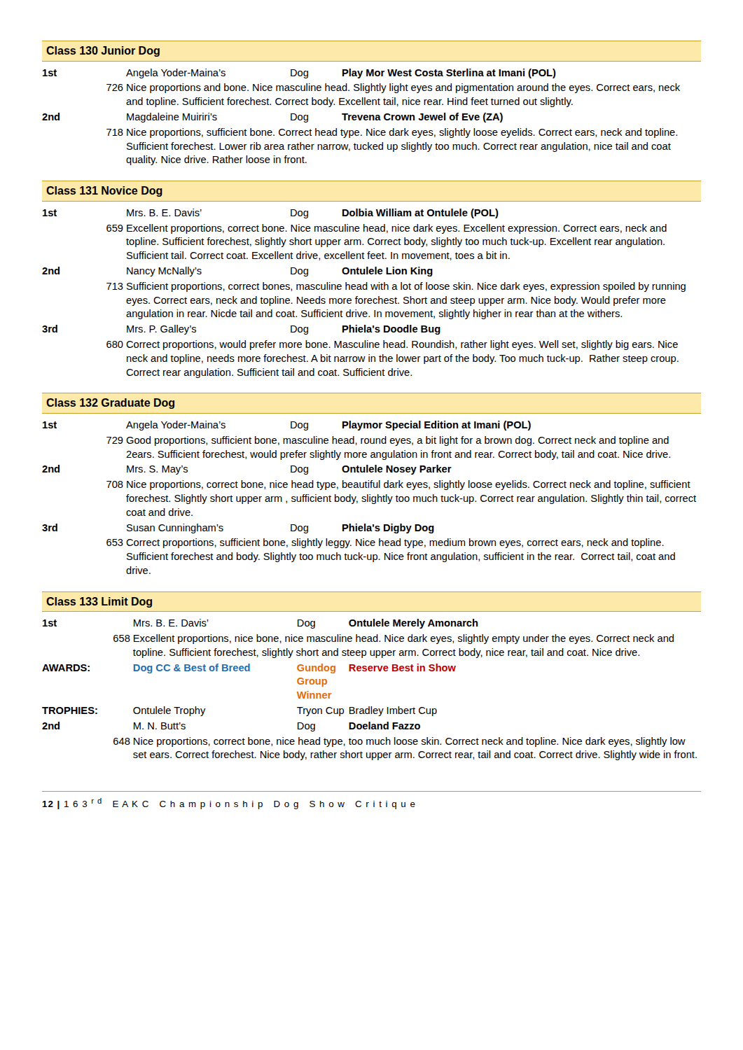Class 130 Junior Dog
| 1st | | Angela Yoder-Maina’s | Dog | Play Mor West Costa Sterlina at Imani (POL) |
| | 726 | Nice proportions and bone. Nice masculine head. Slightly light eyes and pigmentation around the eyes. Correct ears, neck and topline. Sufficient forechest. Correct body. Excellent tail, nice rear. Hind feet turned out slightly. |
| 2nd | | Magdaleine Muiriri’s | Dog | Trevena Crown Jewel of Eve (ZA) |
| | 718 | Nice proportions, sufficient bone. Correct head type. Nice dark eyes, slightly loose eyelids. Correct ears, neck and topline. Sufficient forechest. Lower rib area rather narrow, tucked up slightly too much. Correct rear angulation, nice tail and coat quality. Nice drive. Rather loose in front. |
Class 131 Novice Dog
| 1st | | Mrs. B. E. Davis’ | Dog | Dolbia William at Ontulele (POL) |
| | 659 | Excellent proportions, correct bone. Nice masculine head, nice dark eyes. Excellent expression. Correct ears, neck and topline. Sufficient forechest, slightly short upper arm. Correct body, slightly too much tuck-up. Excellent rear angulation. Sufficient tail. Correct coat. Excellent drive, excellent feet. In movement, toes a bit in. |
| 2nd | | Nancy McNally’s | Dog | Ontulele Lion King |
| | 713 | Sufficient proportions, correct bones, masculine head with a lot of loose skin. Nice dark eyes, expression spoiled by running eyes. Correct ears, neck and topline. Needs more forechest. Short and steep upper arm. Nice body. Would prefer more angulation in rear. Nicde tail and coat. Sufficient drive. In movement, slightly higher in rear than at the withers. |
| 3rd | | Mrs. P. Galley’s | Dog | Phiela's Doodle Bug |
| | 680 | Correct proportions, would prefer more bone. Masculine head. Roundish, rather light eyes. Well set, slightly big ears. Nice neck and topline, needs more forechest. A bit narrow in the lower part of the body. Too much tuck-up. Rather steep croup. Correct rear angulation. Sufficient tail and coat. Sufficient drive. |
Class 132 Graduate Dog
| 1st | | Angela Yoder-Maina’s | Dog | Playmor Special Edition at Imani (POL) |
| | 729 | Good proportions, sufficient bone, masculine head, round eyes, a bit light for a brown dog. Correct neck and topline and 2ears. Sufficient forechest, would prefer slightly more angulation in front and rear. Correct body, tail and coat. Nice drive. |
| 2nd | | Mrs. S. May’s | Dog | Ontulele Nosey Parker |
| | 708 | Nice proportions, correct bone, nice head type, beautiful dark eyes, slightly loose eyelids. Correct neck and topline, sufficient forechest. Slightly short upper arm , sufficient body, slightly too much tuck-up. Correct rear angulation. Slightly thin tail, correct coat and drive. |
| 3rd | | Susan Cunningham’s | Dog | Phiela's Digby Dog |
| | 653 | Correct proportions, sufficient bone, slightly leggy. Nice head type, medium brown eyes, correct ears, neck and topline. Sufficient forechest and body. Slightly too much tuck-up. Nice front angulation, sufficient in the rear. Correct tail, coat and drive. |
Class 133 Limit Dog
| 1st | | Mrs. B. E. Davis’ | Dog | Ontulele Merely Amonarch |
| | 658 | Excellent proportions, nice bone, nice masculine head. Nice dark eyes, slightly empty under the eyes. Correct neck and topline. Sufficient forechest, slightly short and steep upper arm. Correct body, nice rear, tail and coat. Nice drive. |
| AWARDS: | | Dog CC & Best of Breed | Gundog Group Winner | Reserve Best in Show |
| TROPHIES: | | Ontulele Trophy | Tryon Cup | Bradley Imbert Cup |
| 2nd | | M. N. Butt’s | Dog | Doeland Fazzo |
| | 648 | Nice proportions, correct bone, nice head type, too much loose skin. Correct neck and topline. Nice dark eyes, slightly low set ears. Correct forechest. Nice body, rather short upper arm. Correct rear, tail and coat. Correct drive. Slightly wide in front. |
12 | 1 6 3 r d E A K C C h a m p i o n s h i p D o g S h o w C r i t i q u e